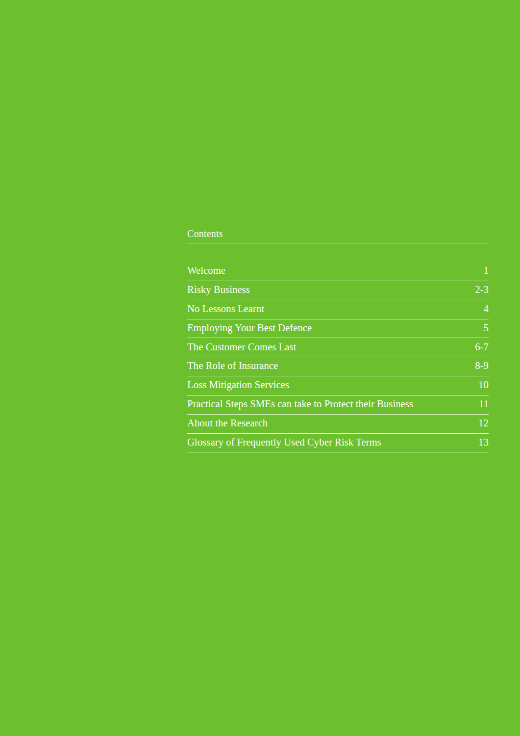Contents
Welcome 1
Risky Business 2-3
No Lessons Learnt 4
Employing Your Best Defence 5
The Customer Comes Last 6-7
The Role of Insurance 8-9
Loss Mitigation Services 10
Practical Steps SMEs can take to Protect their Business 11
About the Research 12
Glossary of Frequently Used Cyber Risk Terms 13